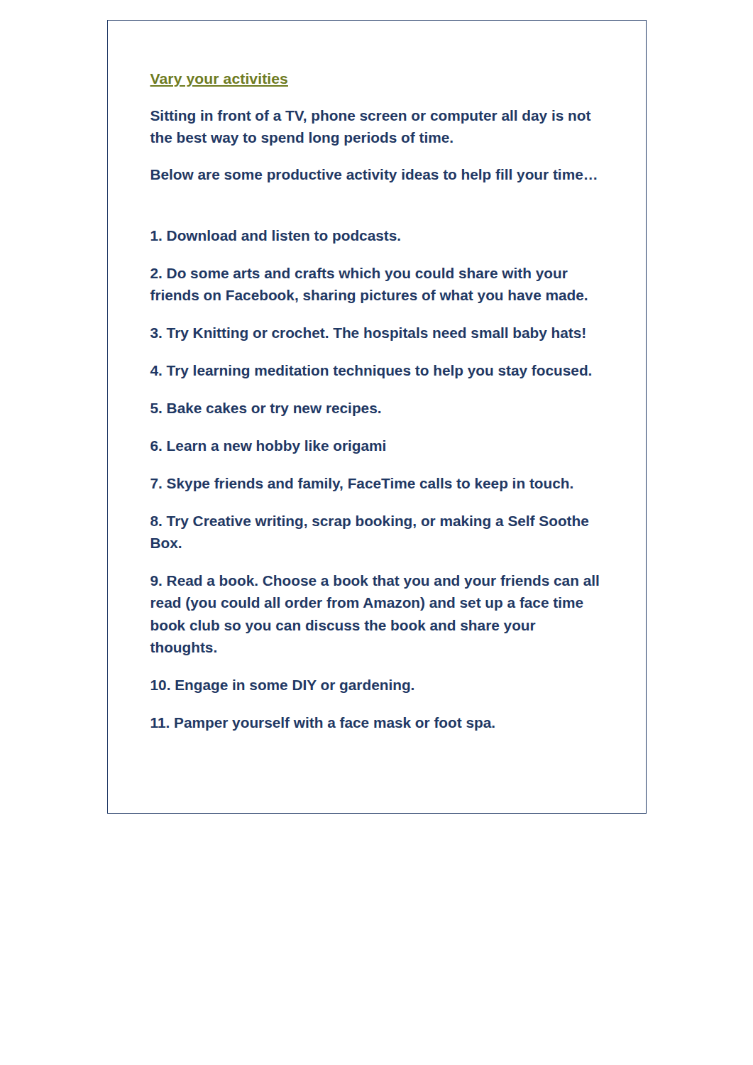Vary your activities
Sitting in front of a TV, phone screen or computer all day is not the best way to spend long periods of time.
Below are some productive activity ideas to help fill your time…
1. Download and listen to podcasts.
2. Do some arts and crafts which you could share with your friends on Facebook, sharing pictures of what you have made.
3. Try Knitting or crochet. The hospitals need small baby hats!
4. Try learning meditation techniques to help you stay focused.
5. Bake cakes or try new recipes.
6. Learn a new hobby like origami
7. Skype friends and family, FaceTime calls to keep in touch.
8. Try Creative writing, scrap booking, or making a Self Soothe Box.
9. Read a book. Choose a book that you and your friends can all read (you could all order from Amazon) and set up a face time book club so you can discuss the book and share your thoughts.
10. Engage in some DIY or gardening.
11. Pamper yourself with a face mask or foot spa.